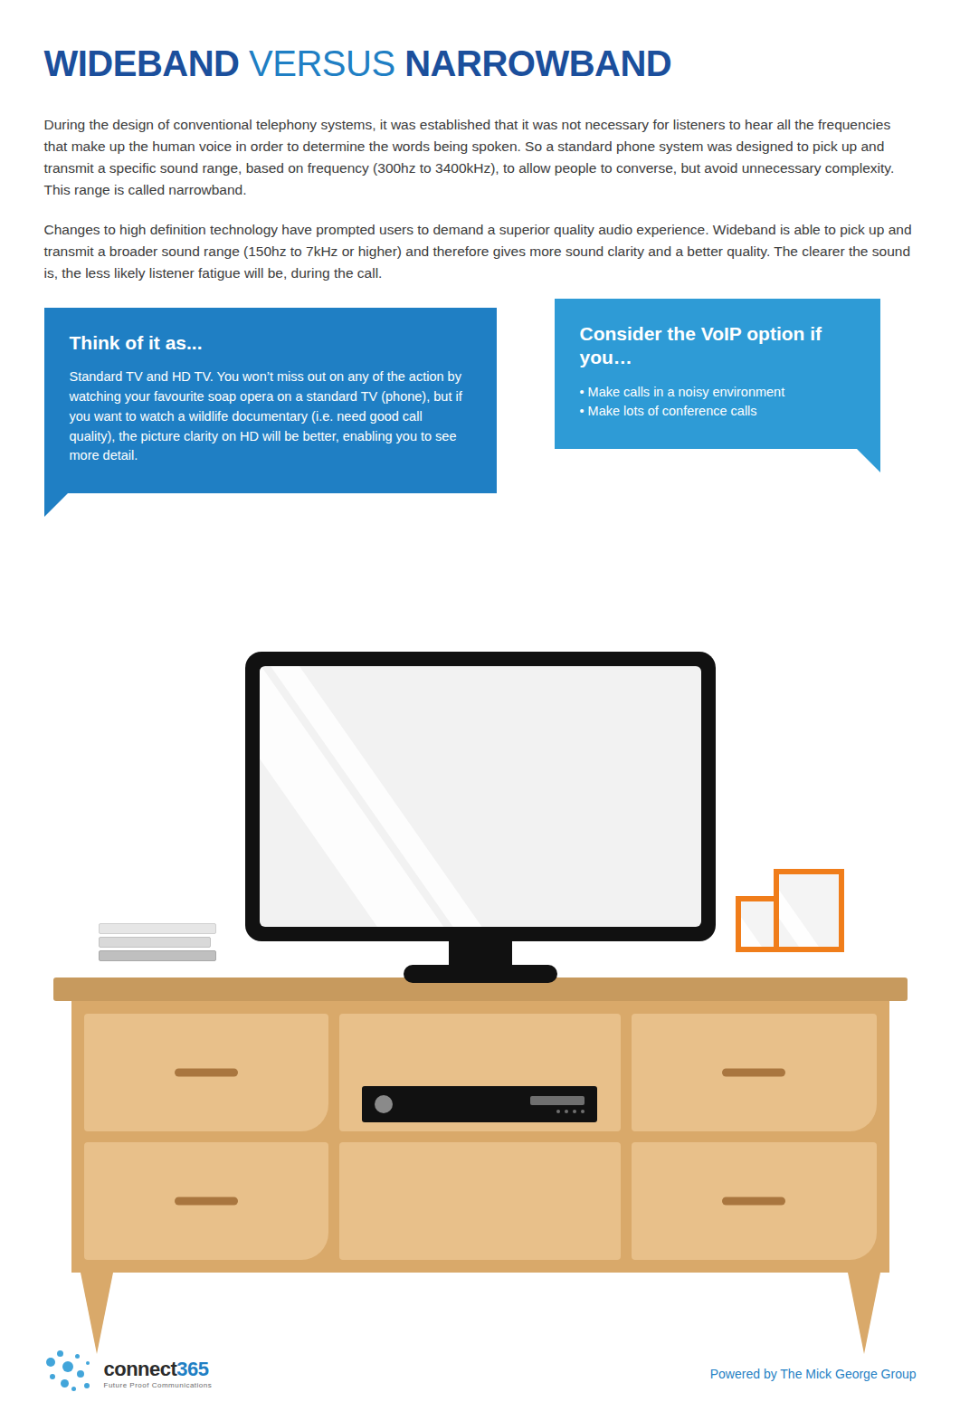WIDEBAND VERSUS NARROWBAND
During the design of conventional telephony systems, it was established that it was not necessary for listeners to hear all the frequencies that make up the human voice in order to determine the words being spoken. So a standard phone system was designed to pick up and transmit a specific sound range, based on frequency (300hz to 3400kHz), to allow people to converse, but avoid unnecessary complexity. This range is called narrowband.
Changes to high definition technology have prompted users to demand a superior quality audio experience. Wideband is able to pick up and transmit a broader sound range (150hz to 7kHz or higher) and therefore gives more sound clarity and a better quality. The clearer the sound is, the less likely listener fatigue will be, during the call.
Think of it as...
Standard TV and HD TV. You won’t miss out on any of the action by watching your favourite soap opera on a standard TV (phone), but if you want to watch a wildlife documentary (i.e. need good call quality), the picture clarity on HD will be better, enabling you to see more detail.
Consider the VoIP option if you…
Make calls in a noisy environment
Make lots of conference calls
connect365
Future Proof Communications
Powered by The Mick George Group